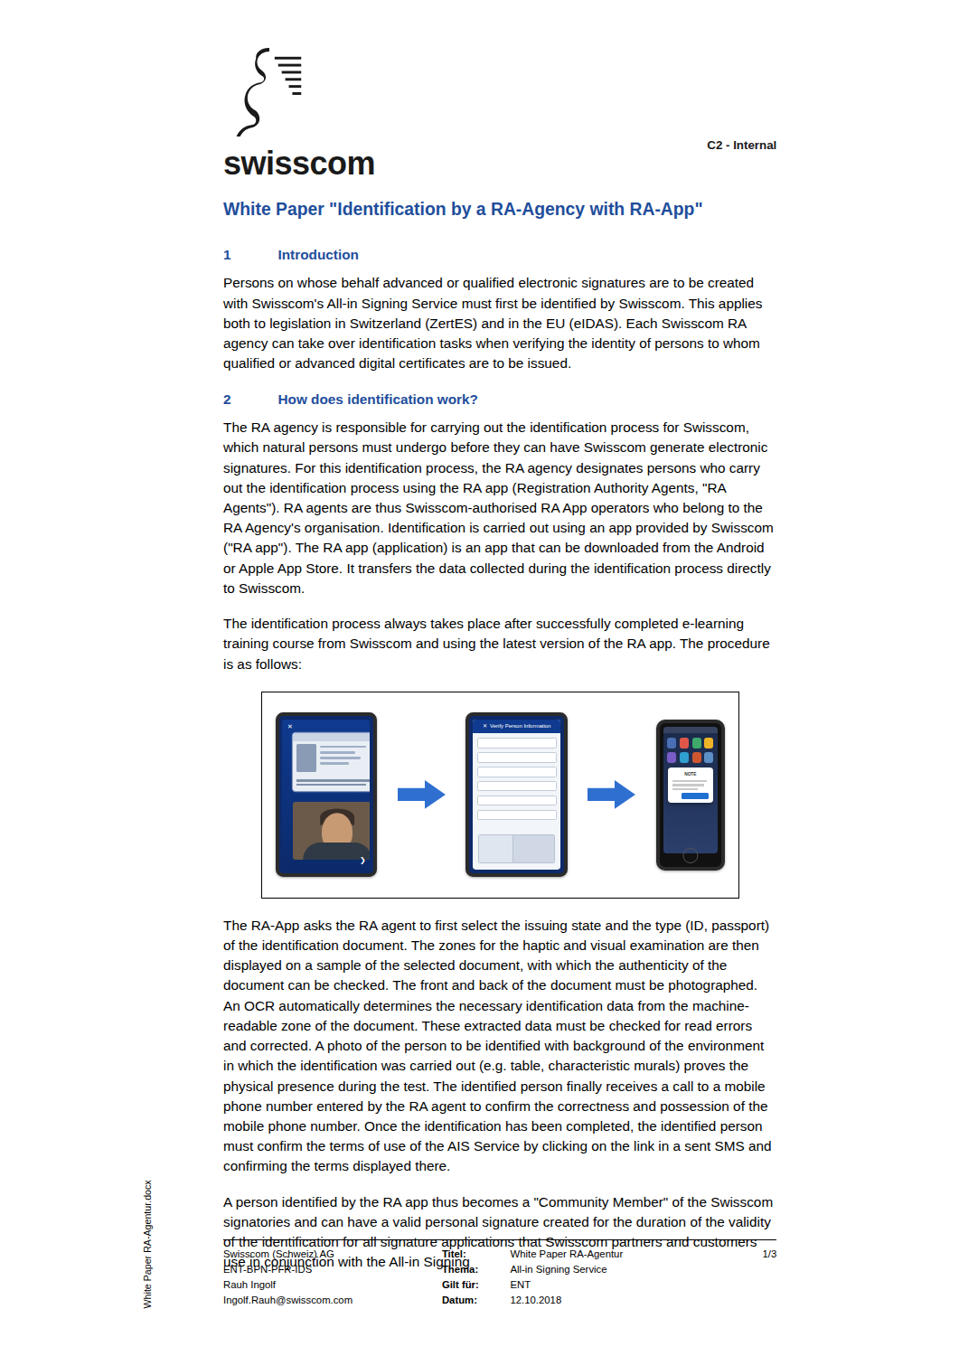swisscom
C2 - Internal
White Paper "Identification by a RA-Agency with RA-App"
1 Introduction
Persons on whose behalf advanced or qualified electronic signatures are to be created with Swisscom's All-in Signing Service must first be identified by Swisscom. This applies both to legislation in Switzerland (ZertES) and in the EU (eIDAS). Each Swisscom RA agency can take over identification tasks when verifying the identity of persons to whom qualified or advanced digital certificates are to be issued.
2 How does identification work?
The RA agency is responsible for carrying out the identification process for Swisscom, which natural persons must undergo before they can have Swisscom generate electronic signatures. For this identification process, the RA agency designates persons who carry out the identification process using the RA app (Registration Authority Agents, "RA Agents"). RA agents are thus Swisscom-authorised RA App operators who belong to the RA Agency's organisation. Identification is carried out using an app provided by Swisscom ("RA app"). The RA app (application) is an app that can be downloaded from the Android or Apple App Store. It transfers the data collected during the identification process directly to Swisscom.
The identification process always takes place after successfully completed e-learning training course from Swisscom and using the latest version of the RA app. The procedure is as follows:
✕
❯
✕ Verify Person Information
NOTE
The RA-App asks the RA agent to first select the issuing state and the type (ID, passport) of the identification document. The zones for the haptic and visual examination are then displayed on a sample of the selected document, with which the authenticity of the document can be checked. The front and back of the document must be photographed. An OCR automatically determines the necessary identification data from the machine-readable zone of the document. These extracted data must be checked for read errors and corrected. A photo of the person to be identified with background of the environment in which the identification was carried out (e.g. table, characteristic murals) proves the physical presence during the test. The identified person finally receives a call to a mobile phone number entered by the RA agent to confirm the correctness and possession of the mobile phone number. Once the identification has been completed, the identified person must confirm the terms of use of the AIS Service by clicking on the link in a sent SMS and confirming the terms displayed there.
A person identified by the RA app thus becomes a "Community Member" of the Swisscom signatories and can have a valid personal signature created for the duration of the validity of the identification for all signature applications that Swisscom partners and customers use in conjunction with the All-in Signing
White Paper RA-Agentur.docx
Swisscom (Schweiz) AG
Titel:
White Paper RA-Agentur
1/3
ENT-BPN-PFR-IDS
Thema:
All-in Signing Service
Rauh Ingolf
Gilt für:
ENT
Ingolf.Rauh@swisscom.com
Datum:
12.10.2018